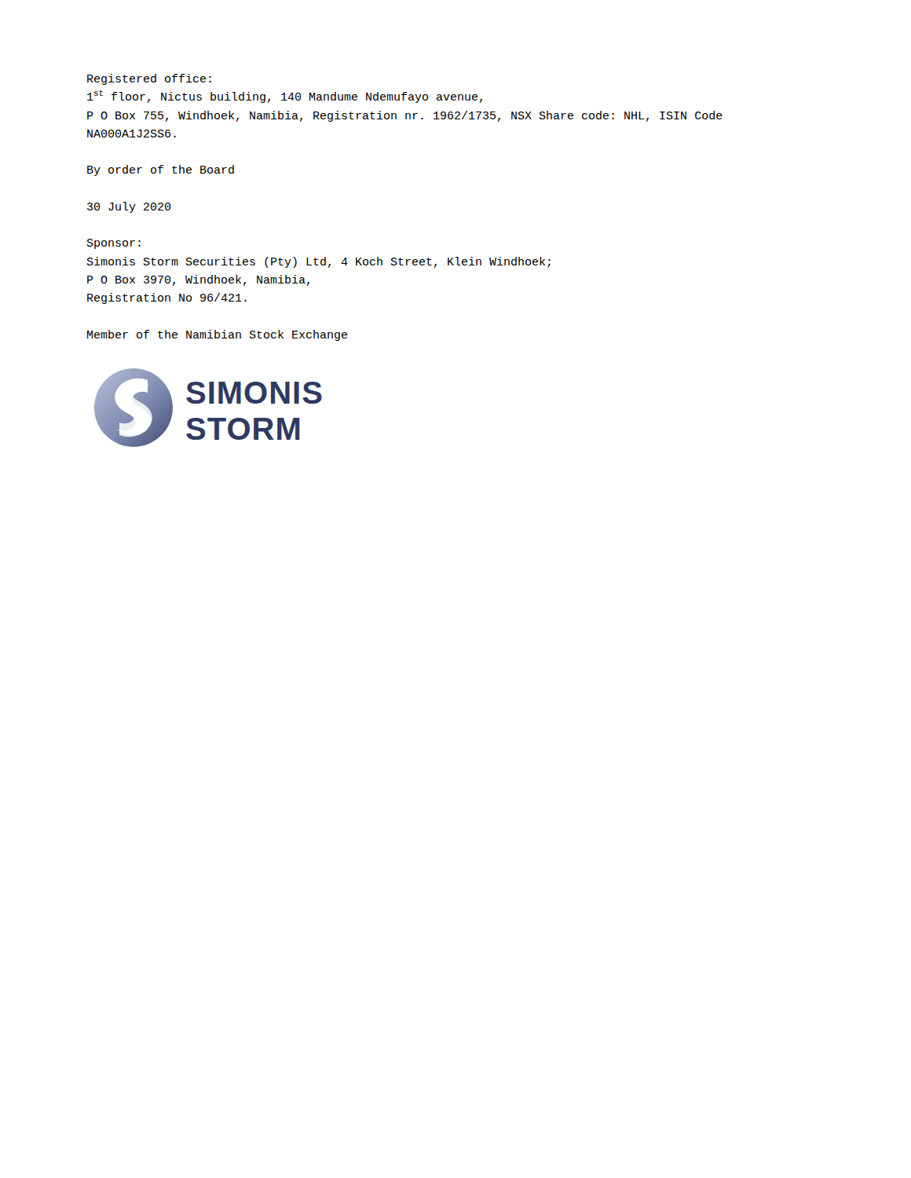Registered office: 1st floor, Nictus building, 140 Mandume Ndemufayo avenue, P O Box 755, Windhoek, Namibia, Registration nr. 1962/1735, NSX Share code: NHL, ISIN Code NA000A1J2SS6.
By order of the Board
30 July 2020
Sponsor: Simonis Storm Securities (Pty) Ltd, 4 Koch Street, Klein Windhoek; P O Box 3970, Windhoek, Namibia, Registration No 96/421.
Member of the Namibian Stock Exchange
SIMONIS STORM